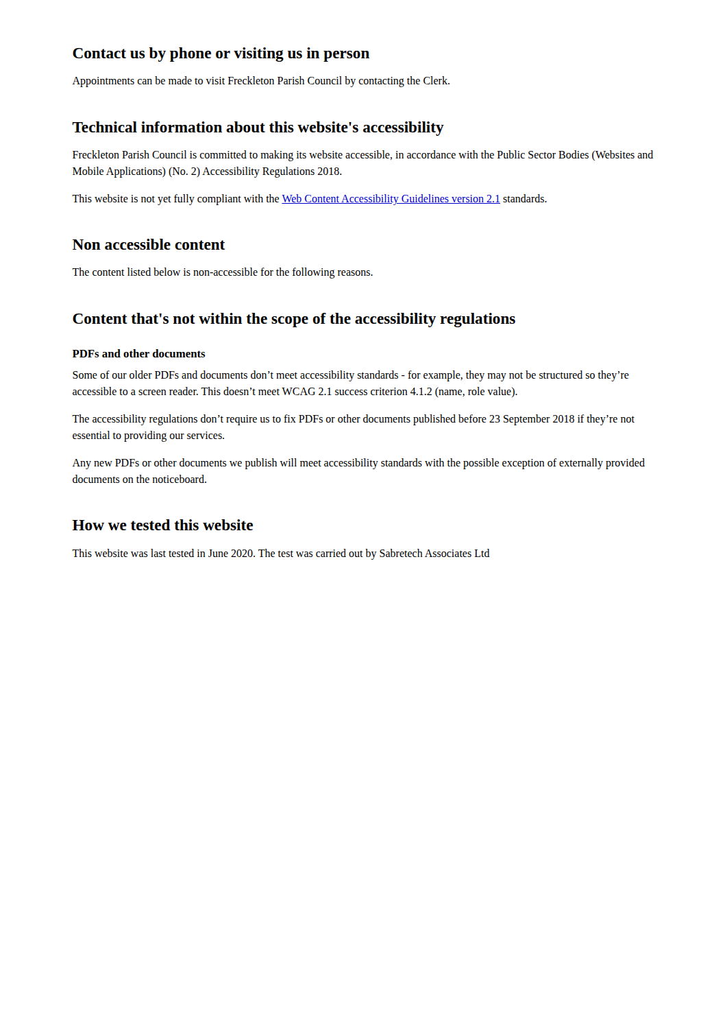Contact us by phone or visiting us in person
Appointments can be made to visit Freckleton Parish Council by contacting the Clerk.
Technical information about this website's accessibility
Freckleton Parish Council is committed to making its website accessible, in accordance with the Public Sector Bodies (Websites and Mobile Applications) (No. 2) Accessibility Regulations 2018.
This website is not yet fully compliant with the Web Content Accessibility Guidelines version 2.1 standards.
Non accessible content
The content listed below is non-accessible for the following reasons.
Content that's not within the scope of the accessibility regulations
PDFs and other documents
Some of our older PDFs and documents don’t meet accessibility standards - for example, they may not be structured so they’re accessible to a screen reader. This doesn’t meet WCAG 2.1 success criterion 4.1.2 (name, role value).
The accessibility regulations don’t require us to fix PDFs or other documents published before 23 September 2018 if they’re not essential to providing our services.
Any new PDFs or other documents we publish will meet accessibility standards with the possible exception of externally provided documents on the noticeboard.
How we tested this website
This website was last tested in June 2020. The test was carried out by Sabretech Associates Ltd